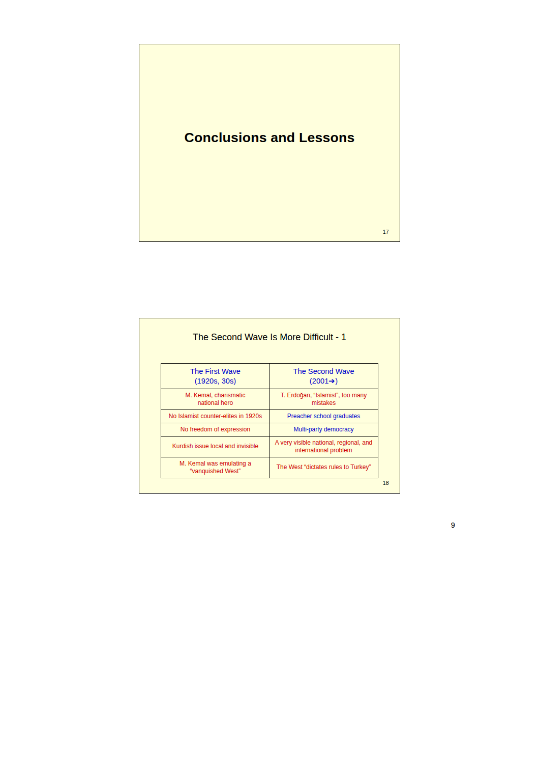Conclusions and Lessons
17
The Second Wave Is More Difficult - 1
| The First Wave (1920s, 30s) | The Second Wave (2001➔) |
| --- | --- |
| M. Kemal, charismatic national hero | T. Erdoğan, “Islamist”, too many mistakes |
| No Islamist counter-elites in 1920s | Preacher school graduates |
| No freedom of expression | Multi-party democracy |
| Kurdish issue local and invisible | A very visible national, regional, and international problem |
| M. Kemal was emulating a “vanquished West” | The West “dictates rules to Turkey” |
18
9